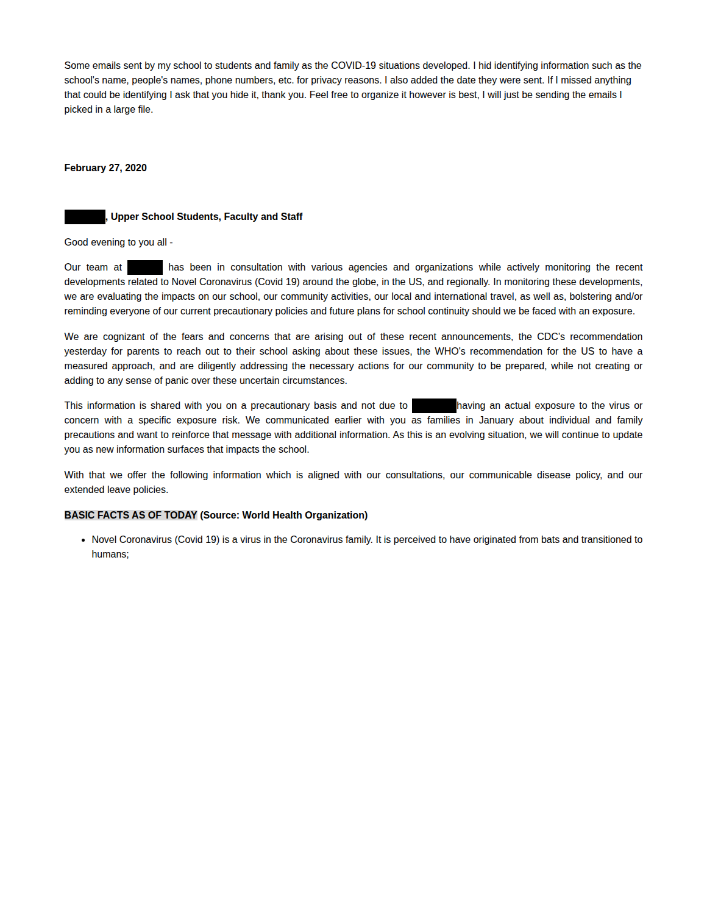Some emails sent by my school to students and family as the COVID-19 situations developed. I hid identifying information such as the school's name, people's names, phone numbers, etc. for privacy reasons. I also added the date they were sent. If I missed anything that could be identifying I ask that you hide it, thank you. Feel free to organize it however is best, I will just be sending the emails I picked in a large file.
February 27, 2020
, Upper School Students, Faculty and Staff
Good evening to you all -
Our team at has been in consultation with various agencies and organizations while actively monitoring the recent developments related to Novel Coronavirus (Covid 19) around the globe, in the US, and regionally. In monitoring these developments, we are evaluating the impacts on our school, our community activities, our local and international travel, as well as, bolstering and/or reminding everyone of our current precautionary policies and future plans for school continuity should we be faced with an exposure.
We are cognizant of the fears and concerns that are arising out of these recent announcements, the CDC's recommendation yesterday for parents to reach out to their school asking about these issues, the WHO's recommendation for the US to have a measured approach, and are diligently addressing the necessary actions for our community to be prepared, while not creating or adding to any sense of panic over these uncertain circumstances.
This information is shared with you on a precautionary basis and not due to having an actual exposure to the virus or concern with a specific exposure risk. We communicated earlier with you as families in January about individual and family precautions and want to reinforce that message with additional information. As this is an evolving situation, we will continue to update you as new information surfaces that impacts the school.
With that we offer the following information which is aligned with our consultations, our communicable disease policy, and our extended leave policies.
BASIC FACTS AS OF TODAY (Source: World Health Organization)
Novel Coronavirus (Covid 19) is a virus in the Coronavirus family. It is perceived to have originated from bats and transitioned to humans;